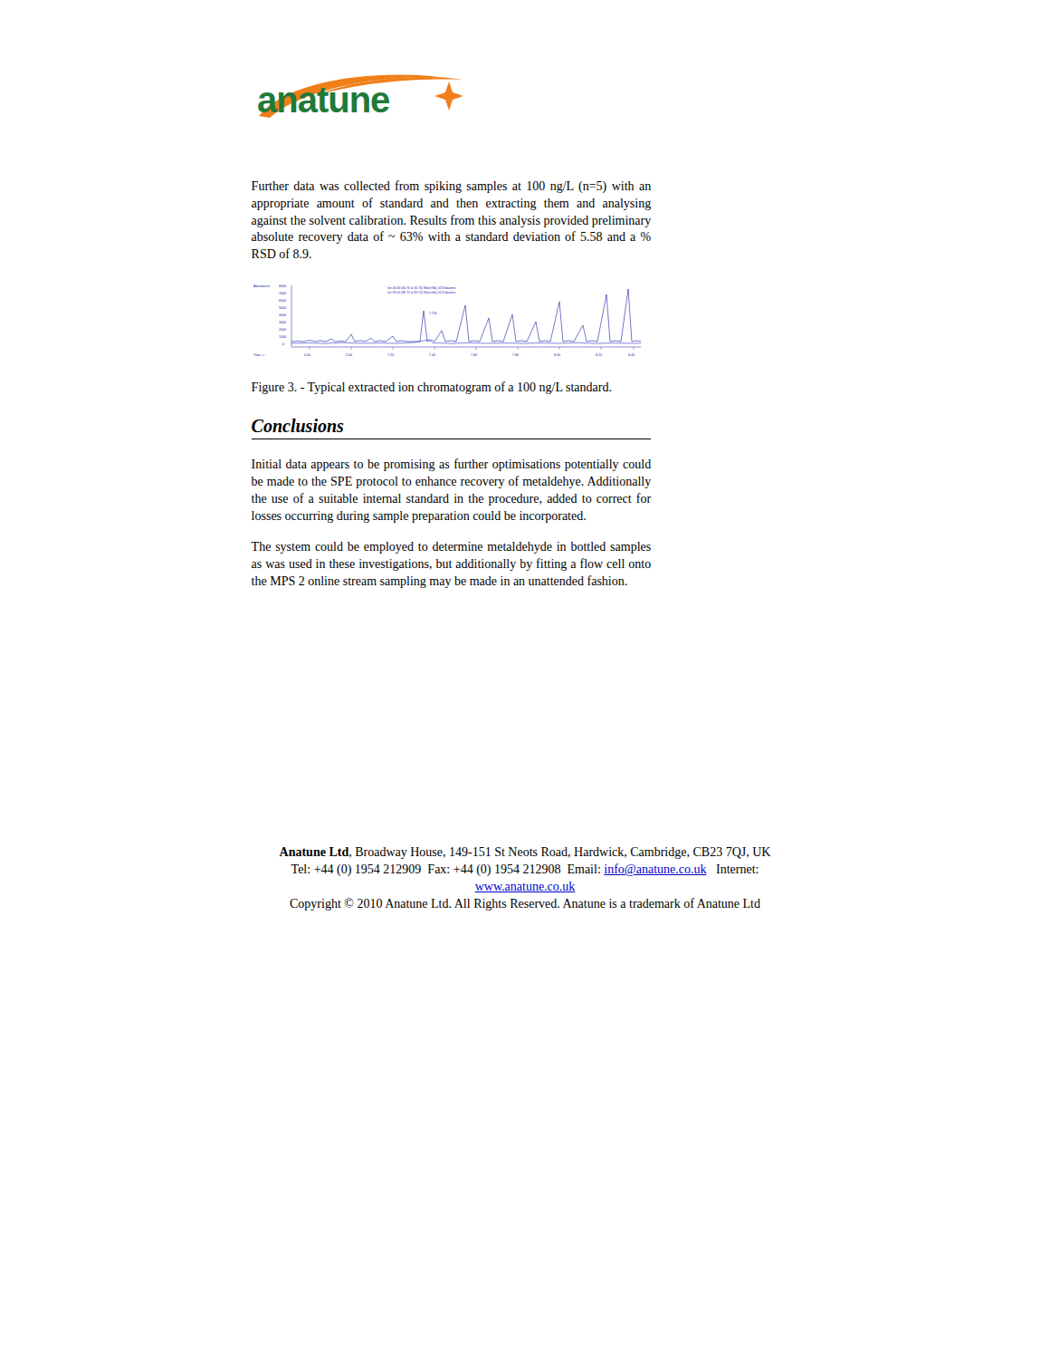anatune
Further data was collected from spiking samples at 100 ng/L (n=5) with an appropriate amount of standard and then extracting them and analysing against the solvent calibration. Results from this analysis provided preliminary absolute recovery data of ~ 63% with a standard deviation of 5.58 and a % RSD of 8.9.
Abundance 8000 7000 6000 5000 4000 3000 2000 1000 0 Ion 45.00 (44.70 to 45.70) WaterStd_03 D\datums Ion 89.00 (88.70 to 89.70) WaterStd_03 D\datums 7.714 Time--> 4.00 2.00 7.20 7.40 7.60 7.80 8.00 8.20 8.40
Figure 3. - Typical extracted ion chromatogram of a 100 ng/L standard.
Conclusions
Initial data appears to be promising as further optimisations potentially could be made to the SPE protocol to enhance recovery of metaldehye. Additionally the use of a suitable internal standard in the procedure, added to correct for losses occurring during sample preparation could be incorporated.
The system could be employed to determine metaldehyde in bottled samples as was used in these investigations, but additionally by fitting a flow cell onto the MPS 2 online stream sampling may be made in an unattended fashion.
Anatune Ltd, Broadway House, 149-151 St Neots Road, Hardwick, Cambridge, CB23 7QJ, UK
Tel: +44 (0) 1954 212909 Fax: +44 (0) 1954 212908 Email: info@anatune.co.uk Internet: www.anatune.co.uk
Copyright © 2010 Anatune Ltd. All Rights Reserved. Anatune is a trademark of Anatune Ltd